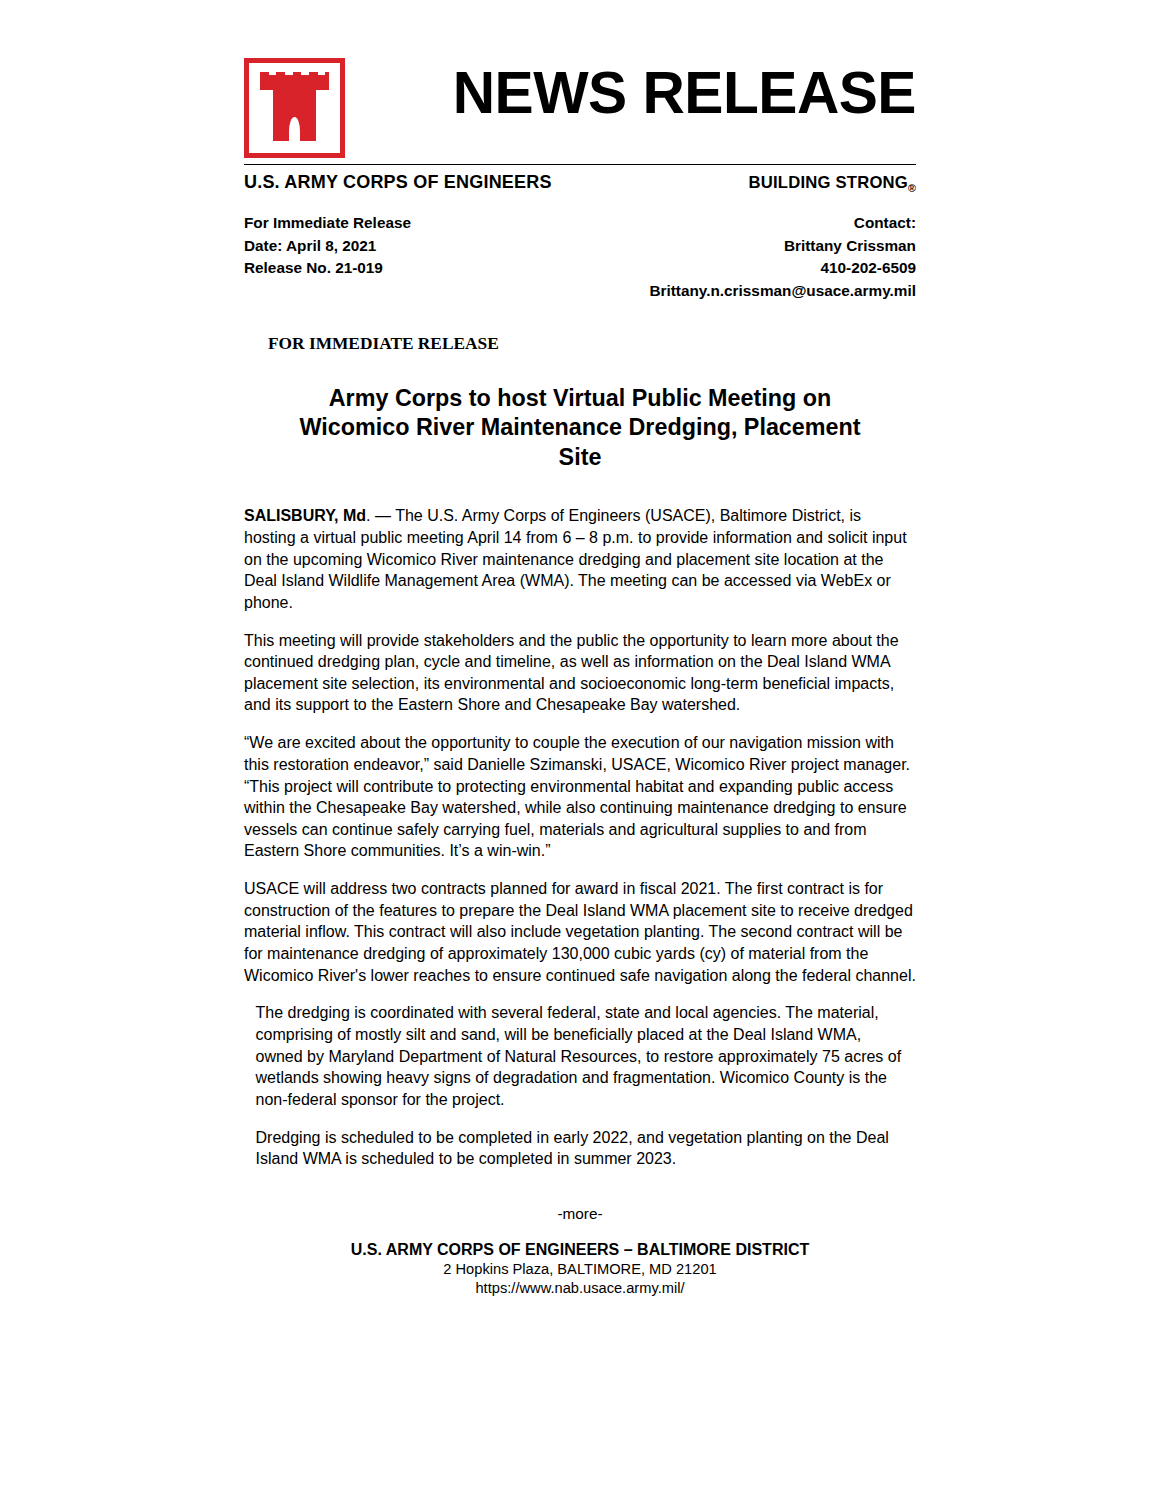NEWS RELEASE
U.S. ARMY CORPS OF ENGINEERS
BUILDING STRONG®
For Immediate Release
Date: April 8, 2021
Release No. 21-019
Contact:
Brittany Crissman
410-202-6509
Brittany.n.crissman@usace.army.mil
FOR IMMEDIATE RELEASE
Army Corps to host Virtual Public Meeting on Wicomico River Maintenance Dredging, Placement Site
SALISBURY, Md. — The U.S. Army Corps of Engineers (USACE), Baltimore District, is hosting a virtual public meeting April 14 from 6 – 8 p.m. to provide information and solicit input on the upcoming Wicomico River maintenance dredging and placement site location at the Deal Island Wildlife Management Area (WMA). The meeting can be accessed via WebEx or phone.
This meeting will provide stakeholders and the public the opportunity to learn more about the continued dredging plan, cycle and timeline, as well as information on the Deal Island WMA placement site selection, its environmental and socioeconomic long-term beneficial impacts, and its support to the Eastern Shore and Chesapeake Bay watershed.
“We are excited about the opportunity to couple the execution of our navigation mission with this restoration endeavor,” said Danielle Szimanski, USACE, Wicomico River project manager. “This project will contribute to protecting environmental habitat and expanding public access within the Chesapeake Bay watershed, while also continuing maintenance dredging to ensure vessels can continue safely carrying fuel, materials and agricultural supplies to and from Eastern Shore communities. It’s a win-win.”
USACE will address two contracts planned for award in fiscal 2021. The first contract is for construction of the features to prepare the Deal Island WMA placement site to receive dredged material inflow. This contract will also include vegetation planting. The second contract will be for maintenance dredging of approximately 130,000 cubic yards (cy) of material from the Wicomico River's lower reaches to ensure continued safe navigation along the federal channel.
The dredging is coordinated with several federal, state and local agencies. The material, comprising of mostly silt and sand, will be beneficially placed at the Deal Island WMA, owned by Maryland Department of Natural Resources, to restore approximately 75 acres of wetlands showing heavy signs of degradation and fragmentation. Wicomico County is the non-federal sponsor for the project.
Dredging is scheduled to be completed in early 2022, and vegetation planting on the Deal Island WMA is scheduled to be completed in summer 2023.
-more-
U.S. ARMY CORPS OF ENGINEERS – BALTIMORE DISTRICT
2 Hopkins Plaza, BALTIMORE, MD 21201
https://www.nab.usace.army.mil/